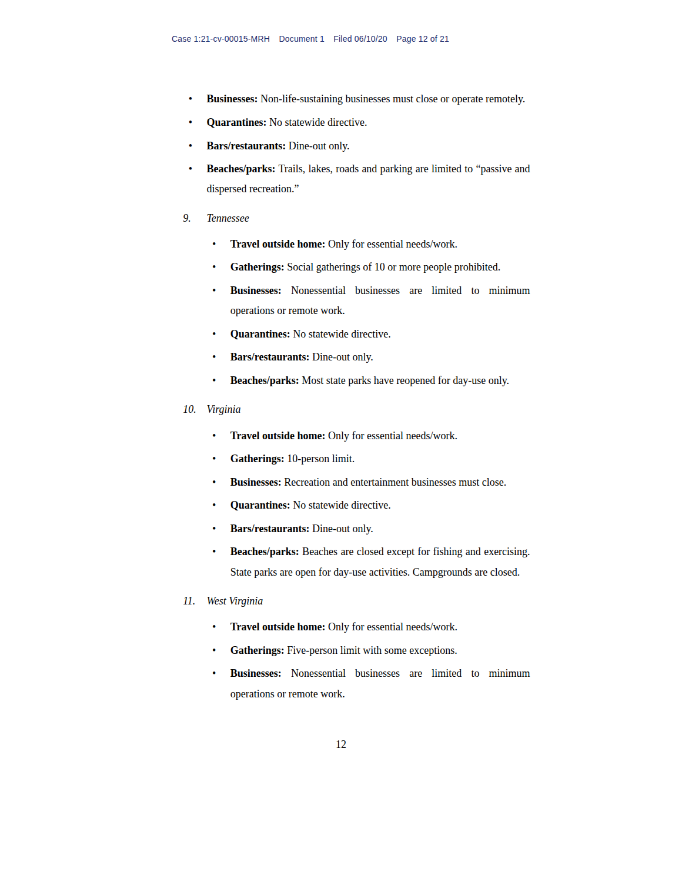Case 1:21-cv-00015-MRH Document 1 Filed 06/10/20 Page 12 of 21
Businesses: Non-life-sustaining businesses must close or operate remotely.
Quarantines: No statewide directive.
Bars/restaurants: Dine-out only.
Beaches/parks: Trails, lakes, roads and parking are limited to “passive and dispersed recreation.”
9. Tennessee
Travel outside home: Only for essential needs/work.
Gatherings: Social gatherings of 10 or more people prohibited.
Businesses: Nonessential businesses are limited to minimum operations or remote work.
Quarantines: No statewide directive.
Bars/restaurants: Dine-out only.
Beaches/parks: Most state parks have reopened for day-use only.
10. Virginia
Travel outside home: Only for essential needs/work.
Gatherings: 10-person limit.
Businesses: Recreation and entertainment businesses must close.
Quarantines: No statewide directive.
Bars/restaurants: Dine-out only.
Beaches/parks: Beaches are closed except for fishing and exercising. State parks are open for day-use activities. Campgrounds are closed.
11. West Virginia
Travel outside home: Only for essential needs/work.
Gatherings: Five-person limit with some exceptions.
Businesses: Nonessential businesses are limited to minimum operations or remote work.
12